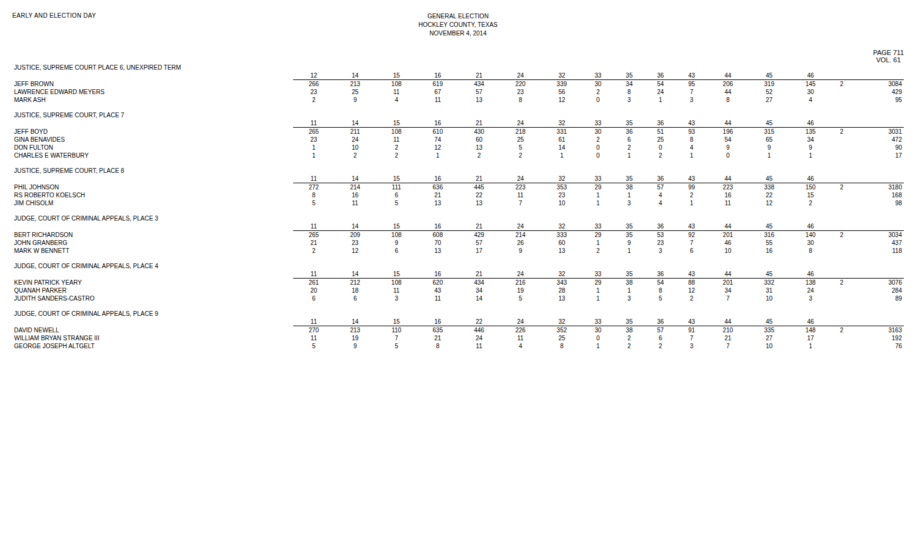EARLY AND ELECTION DAY
GENERAL ELECTION
HOCKLEY COUNTY, TEXAS
NOVEMBER 4, 2014
PAGE 711
VOL. 61
| JUSTICE, SUPREME COURT PLACE 6, UNEXPIRED TERM |
| | 12 | 14 | 15 | 16 | 21 | 24 | 32 | 33 | 35 | 36 | 43 | 44 | 45 | 46 | | |
| JEFF BROWN | 266 | 213 | 108 | 619 | 434 | 220 | 339 | 30 | 34 | 54 | 95 | 206 | 319 | 145 | 2 | 3084 |
| LAWRENCE EDWARD MEYERS | 23 | 25 | 11 | 67 | 57 | 23 | 56 | 2 | 8 | 24 | 7 | 44 | 52 | 30 | | 429 |
| MARK ASH | 2 | 9 | 4 | 11 | 13 | 8 | 12 | 0 | 3 | 1 | 3 | 8 | 27 | 4 | | 95 |
| JUSTICE, SUPREME COURT, PLACE 7 |
| | 11 | 14 | 15 | 16 | 21 | 24 | 32 | 33 | 35 | 36 | 43 | 44 | 45 | 46 | | |
| JEFF BOYD | 265 | 211 | 108 | 610 | 430 | 218 | 331 | 30 | 36 | 51 | 93 | 196 | 315 | 135 | 2 | 3031 |
| GINA BENAVIDES | 23 | 24 | 11 | 74 | 60 | 25 | 61 | 2 | 6 | 25 | 8 | 54 | 65 | 34 | | 472 |
| DON FULTON | 1 | 10 | 2 | 12 | 13 | 5 | 14 | 0 | 2 | 0 | 4 | 9 | 9 | 9 | | 90 |
| CHARLES E WATERBURY | 1 | 2 | 2 | 1 | 2 | 2 | 1 | 0 | 1 | 2 | 1 | 0 | 1 | 1 | | 17 |
| JUSTICE, SUPREME COURT, PLACE 8 |
| | 11 | 14 | 15 | 16 | 21 | 24 | 32 | 33 | 35 | 36 | 43 | 44 | 45 | 46 | | |
| PHIL JOHNSON | 272 | 214 | 111 | 636 | 445 | 223 | 353 | 29 | 38 | 57 | 99 | 223 | 338 | 150 | 2 | 3180 |
| RS ROBERTO KOELSCH | 8 | 16 | 6 | 21 | 22 | 11 | 23 | 1 | 1 | 4 | 2 | 16 | 22 | 15 | | 168 |
| JIM CHISOLM | 5 | 11 | 5 | 13 | 13 | 7 | 10 | 1 | 3 | 4 | 1 | 11 | 12 | 2 | | 98 |
| JUDGE, COURT OF CRIMINAL APPEALS, PLACE 3 |
| | 11 | 14 | 15 | 16 | 21 | 24 | 32 | 33 | 35 | 36 | 43 | 44 | 45 | 46 | | |
| BERT RICHARDSON | 265 | 209 | 108 | 608 | 429 | 214 | 333 | 29 | 35 | 53 | 92 | 201 | 316 | 140 | 2 | 3034 |
| JOHN GRANBERG | 21 | 23 | 9 | 70 | 57 | 26 | 60 | 1 | 9 | 23 | 7 | 46 | 55 | 30 | | 437 |
| MARK W BENNETT | 2 | 12 | 6 | 13 | 17 | 9 | 13 | 2 | 1 | 3 | 6 | 10 | 16 | 8 | | 118 |
| JUDGE, COURT OF CRIMINAL APPEALS, PLACE 4 |
| | 11 | 14 | 15 | 16 | 21 | 24 | 32 | 33 | 35 | 36 | 43 | 44 | 45 | 46 | | |
| KEVIN PATRICK YEARY | 261 | 212 | 108 | 620 | 434 | 216 | 343 | 29 | 38 | 54 | 88 | 201 | 332 | 138 | 2 | 3076 |
| QUANAH PARKER | 20 | 18 | 11 | 43 | 34 | 19 | 28 | 1 | 1 | 8 | 12 | 34 | 31 | 24 | | 284 |
| JUDITH SANDERS-CASTRO | 6 | 6 | 3 | 11 | 14 | 5 | 13 | 1 | 3 | 5 | 2 | 7 | 10 | 3 | | 89 |
| JUDGE, COURT OF CRIMINAL APPEALS, PLACE 9 |
| | 11 | 14 | 15 | 16 | 22 | 24 | 32 | 33 | 35 | 36 | 43 | 44 | 45 | 46 | | |
| DAVID NEWELL | 270 | 213 | 110 | 635 | 446 | 226 | 352 | 30 | 38 | 57 | 91 | 210 | 335 | 148 | 2 | 3163 |
| WILLIAM BRYAN STRANGE III | 11 | 19 | 7 | 21 | 24 | 11 | 25 | 0 | 2 | 6 | 7 | 21 | 27 | 17 | | 192 |
| GEORGE JOSEPH ALTGELT | 5 | 9 | 5 | 8 | 11 | 4 | 8 | 1 | 2 | 2 | 3 | 7 | 10 | 1 | | 76 |